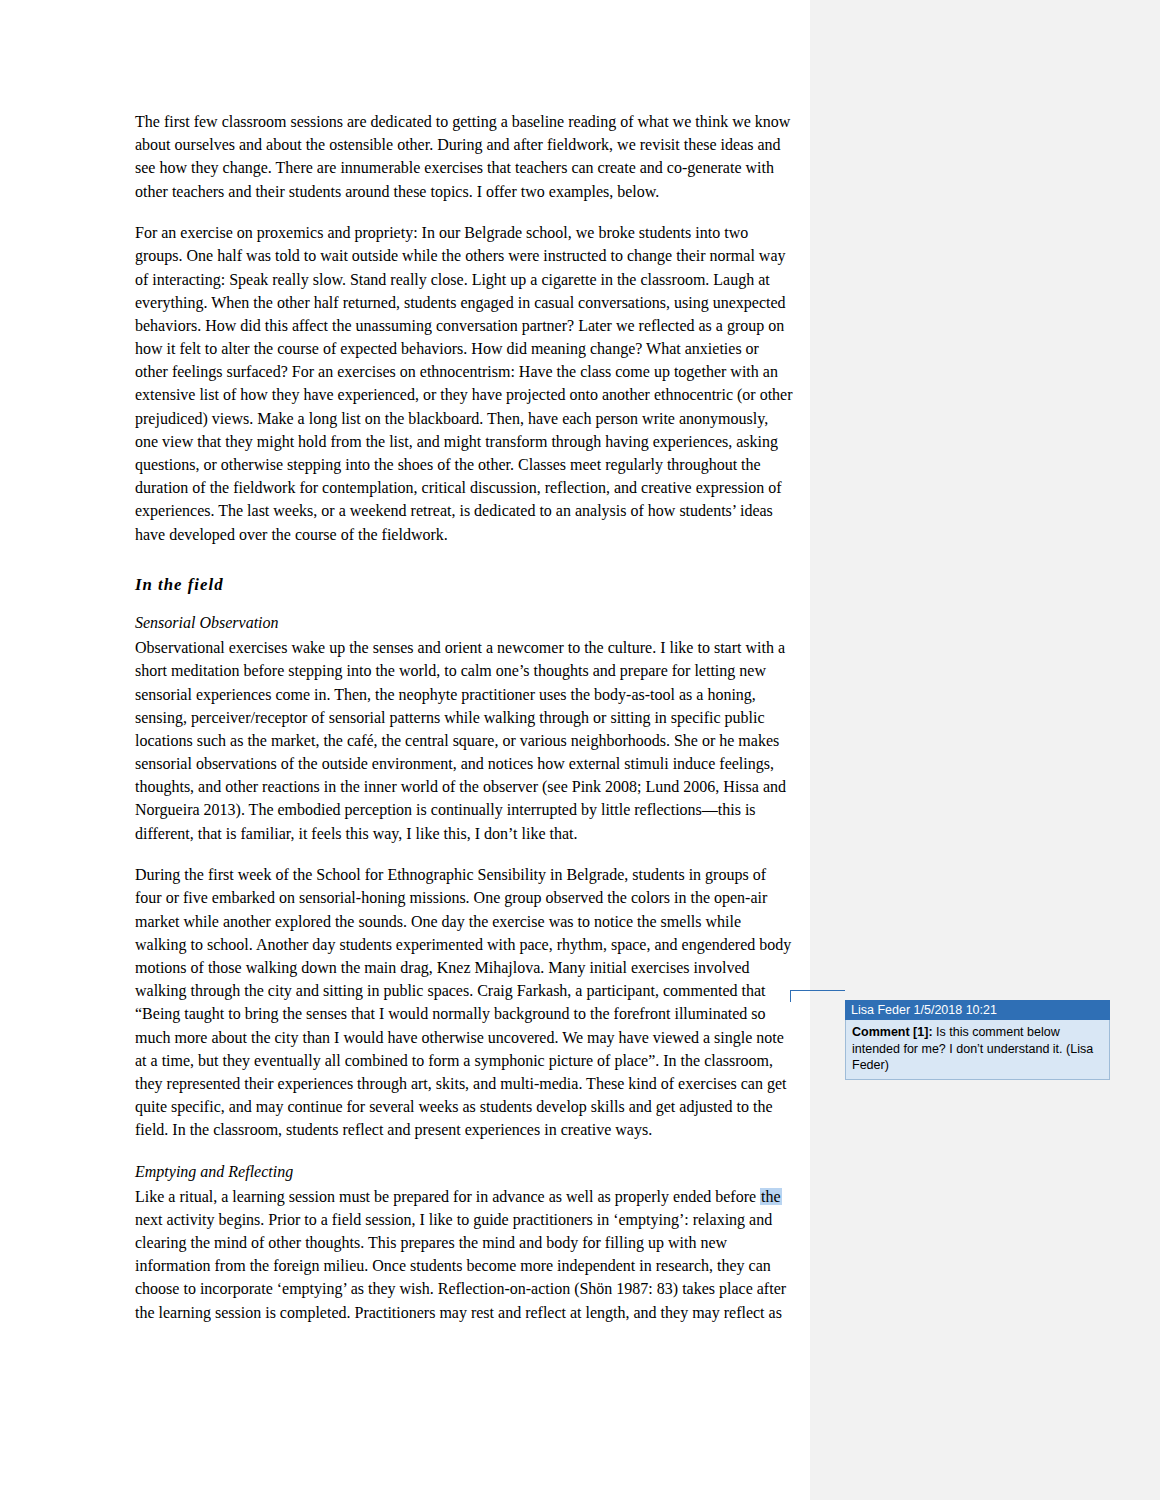The first few classroom sessions are dedicated to getting a baseline reading of what we think we know about ourselves and about the ostensible other. During and after fieldwork, we revisit these ideas and see how they change. There are innumerable exercises that teachers can create and co-generate with other teachers and their students around these topics. I offer two examples, below.
For an exercise on proxemics and propriety: In our Belgrade school, we broke students into two groups. One half was told to wait outside while the others were instructed to change their normal way of interacting: Speak really slow. Stand really close. Light up a cigarette in the classroom. Laugh at everything. When the other half returned, students engaged in casual conversations, using unexpected behaviors. How did this affect the unassuming conversation partner? Later we reflected as a group on how it felt to alter the course of expected behaviors. How did meaning change? What anxieties or other feelings surfaced? For an exercises on ethnocentrism: Have the class come up together with an extensive list of how they have experienced, or they have projected onto another ethnocentric (or other prejudiced) views. Make a long list on the blackboard. Then, have each person write anonymously, one view that they might hold from the list, and might transform through having experiences, asking questions, or otherwise stepping into the shoes of the other. Classes meet regularly throughout the duration of the fieldwork for contemplation, critical discussion, reflection, and creative expression of experiences. The last weeks, or a weekend retreat, is dedicated to an analysis of how students’ ideas have developed over the course of the fieldwork.
In the field
Sensorial Observation
Observational exercises wake up the senses and orient a newcomer to the culture. I like to start with a short meditation before stepping into the world, to calm one’s thoughts and prepare for letting new sensorial experiences come in. Then, the neophyte practitioner uses the body-as-tool as a honing, sensing, perceiver/receptor of sensorial patterns while walking through or sitting in specific public locations such as the market, the café, the central square, or various neighborhoods. She or he makes sensorial observations of the outside environment, and notices how external stimuli induce feelings, thoughts, and other reactions in the inner world of the observer (see Pink 2008; Lund 2006, Hissa and Norgueira 2013). The embodied perception is continually interrupted by little reflections—this is different, that is familiar, it feels this way, I like this, I don’t like that.
During the first week of the School for Ethnographic Sensibility in Belgrade, students in groups of four or five embarked on sensorial-honing missions. One group observed the colors in the open-air market while another explored the sounds. One day the exercise was to notice the smells while walking to school. Another day students experimented with pace, rhythm, space, and engendered body motions of those walking down the main drag, Knez Mihajlova. Many initial exercises involved walking through the city and sitting in public spaces. Craig Farkash, a participant, commented that “Being taught to bring the senses that I would normally background to the forefront illuminated so much more about the city than I would have otherwise uncovered. We may have viewed a single note at a time, but they eventually all combined to form a symphonic picture of place”. In the classroom, they represented their experiences through art, skits, and multi-media. These kind of exercises can get quite specific, and may continue for several weeks as students develop skills and get adjusted to the field. In the classroom, students reflect and present experiences in creative ways.
Emptying and Reflecting
Like a ritual, a learning session must be prepared for in advance as well as properly ended before the next activity begins. Prior to a field session, I like to guide practitioners in ‘emptying’: relaxing and clearing the mind of other thoughts. This prepares the mind and body for filling up with new information from the foreign milieu. Once students become more independent in research, they can choose to incorporate ‘emptying’ as they wish. Reflection-on-action (Shön 1987: 83) takes place after the learning session is completed. Practitioners may rest and reflect at length, and they may reflect as
Lisa Feder 1/5/2018 10:21
Comment [1]: Is this comment below intended for me? I don’t understand it. (Lisa Feder)